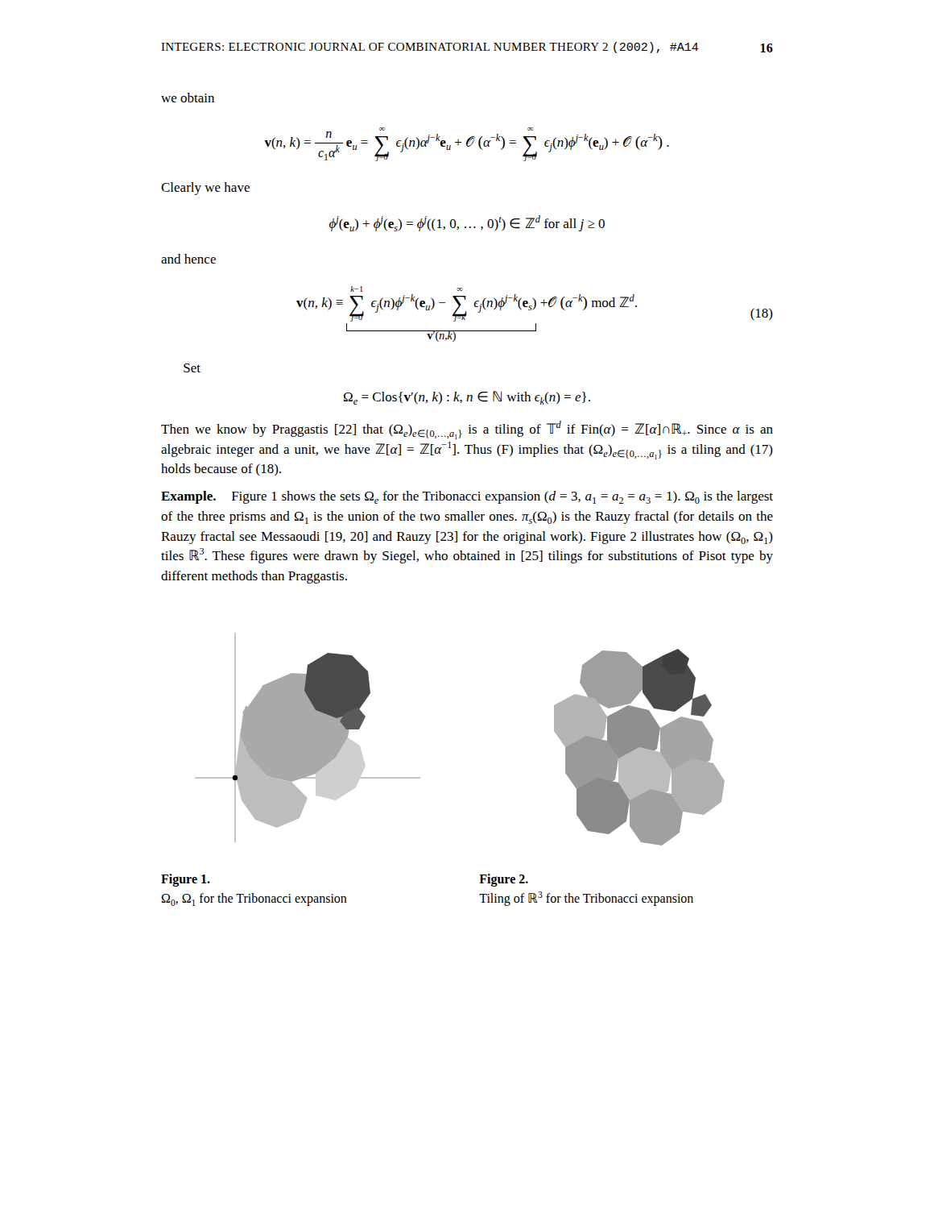16 INTEGERS: ELECTRONIC JOURNAL OF COMBINATORIAL NUMBER THEORY 2 (2002), #A14
we obtain
v(n, k) = nc1αk eu = ∞∑j=0 ϵj(n)αj−keu + 𝒪 (α−k) = ∞∑j=0 ϵj(n)ϕj−k(eu) + 𝒪 (α−k) .
Clearly we have
ϕj(eu) + ϕj(es) = ϕj((1, 0, … , 0)t) ∈ ℤd for all j ≥ 0
and hence
v(n, k) ≡ k−1∑j=0 ϵj(n)ϕj−k(eu) − ∞∑j=k ϵj(n)ϕj−k(es) v′(n,k) +𝒪 (α−k) mod ℤd. (18)
Set
Ωe = Clos{v′(n, k) : k, n ∈ ℕ with ϵk(n) = e}.
Then we know by Praggastis [22] that (Ωe)e∈{0,…,a1} is a tiling of 𝕋d if Fin(α) = ℤ[α]∩ℝ+. Since α is an algebraic integer and a unit, we have ℤ[α] = ℤ[α−1]. Thus (F) implies that (Ωe)e∈{0,…,a1} is a tiling and (17) holds because of (18).
Example. Figure 1 shows the sets Ωe for the Tribonacci expansion (d = 3, a1 = a2 = a3 = 1). Ω0 is the largest of the three prisms and Ω1 is the union of the two smaller ones. πs(Ω0) is the Rauzy fractal (for details on the Rauzy fractal see Messaoudi [19, 20] and Rauzy [23] for the original work). Figure 2 illustrates how (Ω0, Ω1) tiles ℝ3. These figures were drawn by Siegel, who obtained in [25] tilings for substitutions of Pisot type by different methods than Praggastis.
Figure 1. Ω0, Ω1 for the Tribonacci expansion
Figure 2. Tiling of ℝ3 for the Tribonacci expansion